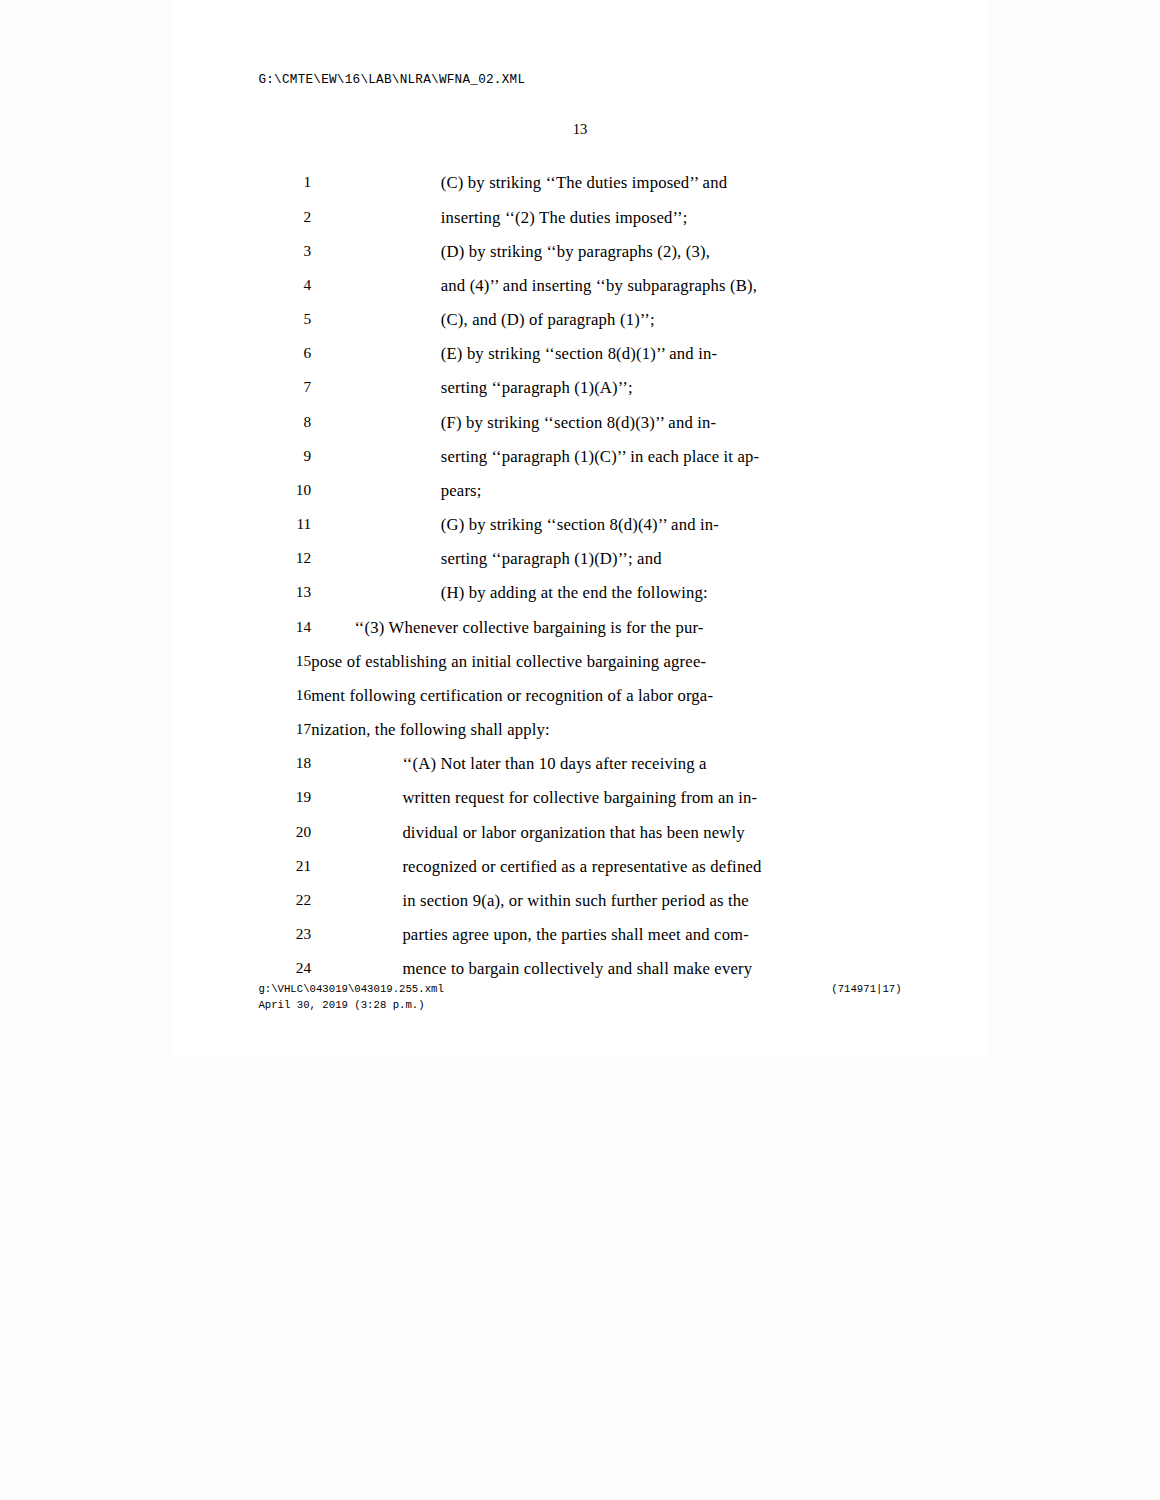G:\CMTE\EW\16\LAB\NLRA\WFNA_02.XML
13
| 1 | (C) by striking ‘‘The duties imposed’’ and |
| 2 | inserting ‘‘(2) The duties imposed’’; |
| 3 | (D) by striking ‘‘by paragraphs (2), (3), |
| 4 | and (4)’’ and inserting ‘‘by subparagraphs (B), |
| 5 | (C), and (D) of paragraph (1)’’; |
| 6 | (E) by striking ‘‘section 8(d)(1)’’ and in- |
| 7 | serting ‘‘paragraph (1)(A)’’; |
| 8 | (F) by striking ‘‘section 8(d)(3)’’ and in- |
| 9 | serting ‘‘paragraph (1)(C)’’ in each place it ap- |
| 10 | pears; |
| 11 | (G) by striking ‘‘section 8(d)(4)’’ and in- |
| 12 | serting ‘‘paragraph (1)(D)’’; and |
| 13 | (H) by adding at the end the following: |
| 14 | ‘‘(3) Whenever collective bargaining is for the pur- |
| 15 | pose of establishing an initial collective bargaining agree- |
| 16 | ment following certification or recognition of a labor orga- |
| 17 | nization, the following shall apply: |
| 18 | ‘‘(A) Not later than 10 days after receiving a |
| 19 | written request for collective bargaining from an in- |
| 20 | dividual or labor organization that has been newly |
| 21 | recognized or certified as a representative as defined |
| 22 | in section 9(a), or within such further period as the |
| 23 | parties agree upon, the parties shall meet and com- |
| 24 | mence to bargain collectively and shall make every |
(714971|17) g:\VHLC\043019\043019.255.xml
April 30, 2019 (3:28 p.m.)